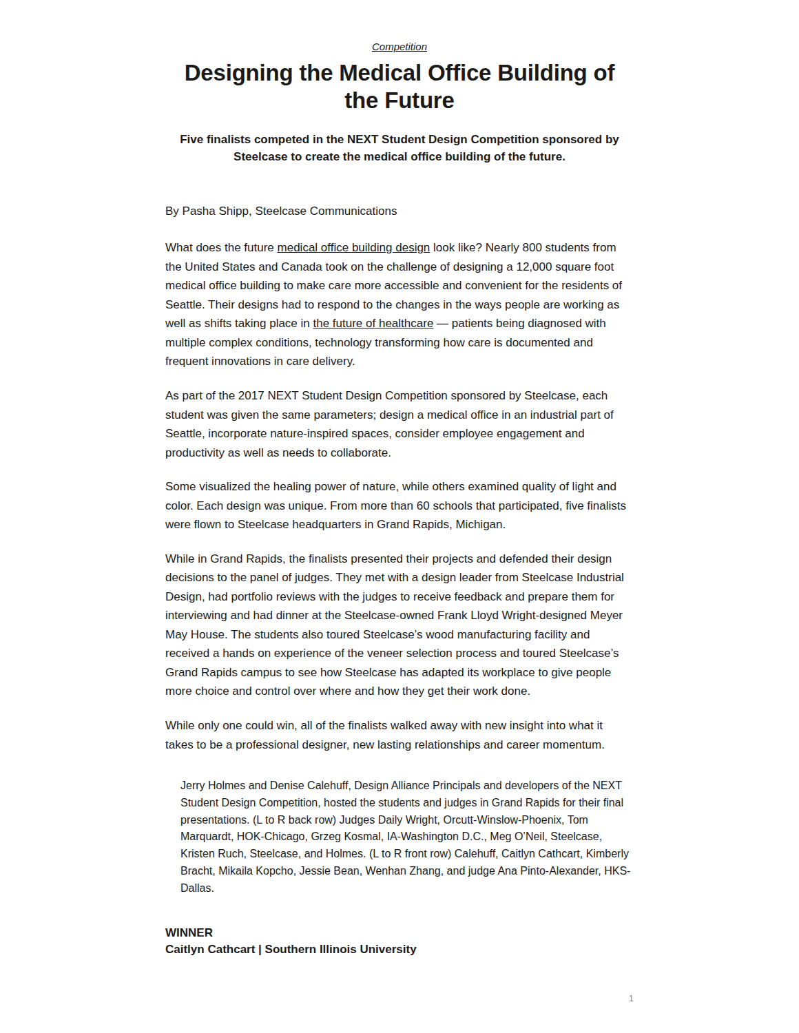Competition
Designing the Medical Office Building of the Future
Five finalists competed in the NEXT Student Design Competition sponsored by Steelcase to create the medical office building of the future.
By Pasha Shipp, Steelcase Communications
What does the future medical office building design look like? Nearly 800 students from the United States and Canada took on the challenge of designing a 12,000 square foot medical office building to make care more accessible and convenient for the residents of Seattle. Their designs had to respond to the changes in the ways people are working as well as shifts taking place in the future of healthcare — patients being diagnosed with multiple complex conditions, technology transforming how care is documented and frequent innovations in care delivery.
As part of the 2017 NEXT Student Design Competition sponsored by Steelcase, each student was given the same parameters; design a medical office in an industrial part of Seattle, incorporate nature-inspired spaces, consider employee engagement and productivity as well as needs to collaborate.
Some visualized the healing power of nature, while others examined quality of light and color. Each design was unique. From more than 60 schools that participated, five finalists were flown to Steelcase headquarters in Grand Rapids, Michigan.
While in Grand Rapids, the finalists presented their projects and defended their design decisions to the panel of judges. They met with a design leader from Steelcase Industrial Design, had portfolio reviews with the judges to receive feedback and prepare them for interviewing and had dinner at the Steelcase-owned Frank Lloyd Wright-designed Meyer May House. The students also toured Steelcase’s wood manufacturing facility and received a hands on experience of the veneer selection process and toured Steelcase’s Grand Rapids campus to see how Steelcase has adapted its workplace to give people more choice and control over where and how they get their work done.
While only one could win, all of the finalists walked away with new insight into what it takes to be a professional designer, new lasting relationships and career momentum.
Jerry Holmes and Denise Calehuff, Design Alliance Principals and developers of the NEXT Student Design Competition, hosted the students and judges in Grand Rapids for their final presentations. (L to R back row) Judges Daily Wright, Orcutt-Winslow-Phoenix, Tom Marquardt, HOK-Chicago, Grzeg Kosmal, IA-Washington D.C., Meg O’Neil, Steelcase, Kristen Ruch, Steelcase, and Holmes. (L to R front row) Calehuff, Caitlyn Cathcart, Kimberly Bracht, Mikaila Kopcho, Jessie Bean, Wenhan Zhang, and judge Ana Pinto-Alexander, HKS-Dallas.
WINNER Caitlyn Cathcart | Southern Illinois University
1